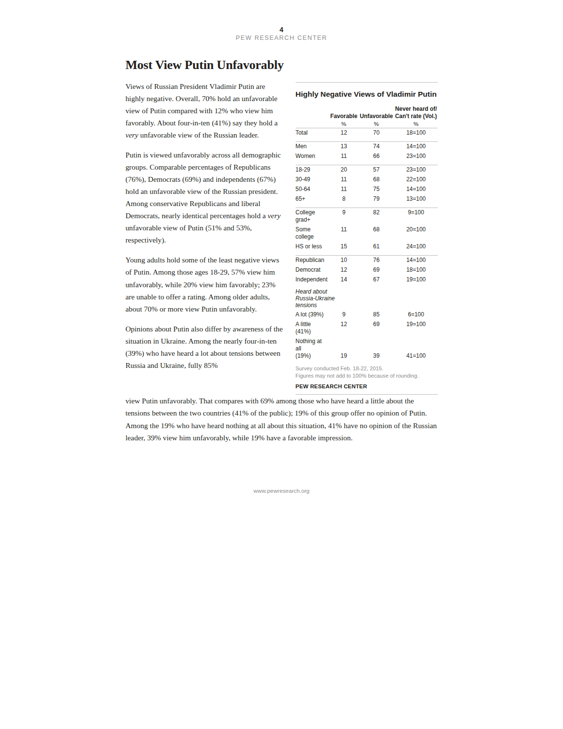4
PEW RESEARCH CENTER
Most View Putin Unfavorably
Highly Negative Views of Vladimir Putin
| | | | Never heard of/ |
| --- | --- | --- | --- |
| | Favorable | Unfavorable | Can't rate (Vol.) |
| | % | % | % |
| Total | 12 | 70 | 18=100 |
| Men | 13 | 74 | 14=100 |
| Women | 11 | 66 | 23=100 |
| 18-29 | 20 | 57 | 23=100 |
| 30-49 | 11 | 68 | 22=100 |
| 50-64 | 11 | 75 | 14=100 |
| 65+ | 8 | 79 | 13=100 |
| College grad+ | 9 | 82 | 9=100 |
| Some college | 11 | 68 | 20=100 |
| HS or less | 15 | 61 | 24=100 |
| Republican | 10 | 76 | 14=100 |
| Democrat | 12 | 69 | 18=100 |
| Independent | 14 | 67 | 19=100 |
| Heard about Russia-Ukraine tensions |
| A lot (39%) | 9 | 85 | 6=100 |
| A little (41%) | 12 | 69 | 19=100 |
| Nothing at all (19%) | 19 | 39 | 41=100 |
Survey conducted Feb. 18-22, 2015.
Figures may not add to 100% because of rounding.
PEW RESEARCH CENTER
Views of Russian President Vladimir Putin are highly negative. Overall, 70% hold an unfavorable view of Putin compared with 12% who view him favorably. About four-in-ten (41%) say they hold a very unfavorable view of the Russian leader.
Putin is viewed unfavorably across all demographic groups. Comparable percentages of Republicans (76%), Democrats (69%) and independents (67%) hold an unfavorable view of the Russian president. Among conservative Republicans and liberal Democrats, nearly identical percentages hold a very unfavorable view of Putin (51% and 53%, respectively).
Young adults hold some of the least negative views of Putin. Among those ages 18-29, 57% view him unfavorably, while 20% view him favorably; 23% are unable to offer a rating. Among older adults, about 70% or more view Putin unfavorably.
Opinions about Putin also differ by awareness of the situation in Ukraine. Among the nearly four-in-ten (39%) who have heard a lot about tensions between Russia and Ukraine, fully 85%
view Putin unfavorably. That compares with 69% among those who have heard a little about the tensions between the two countries (41% of the public); 19% of this group offer no opinion of Putin. Among the 19% who have heard nothing at all about this situation, 41% have no opinion of the Russian leader, 39% view him unfavorably, while 19% have a favorable impression.
www.pewresearch.org